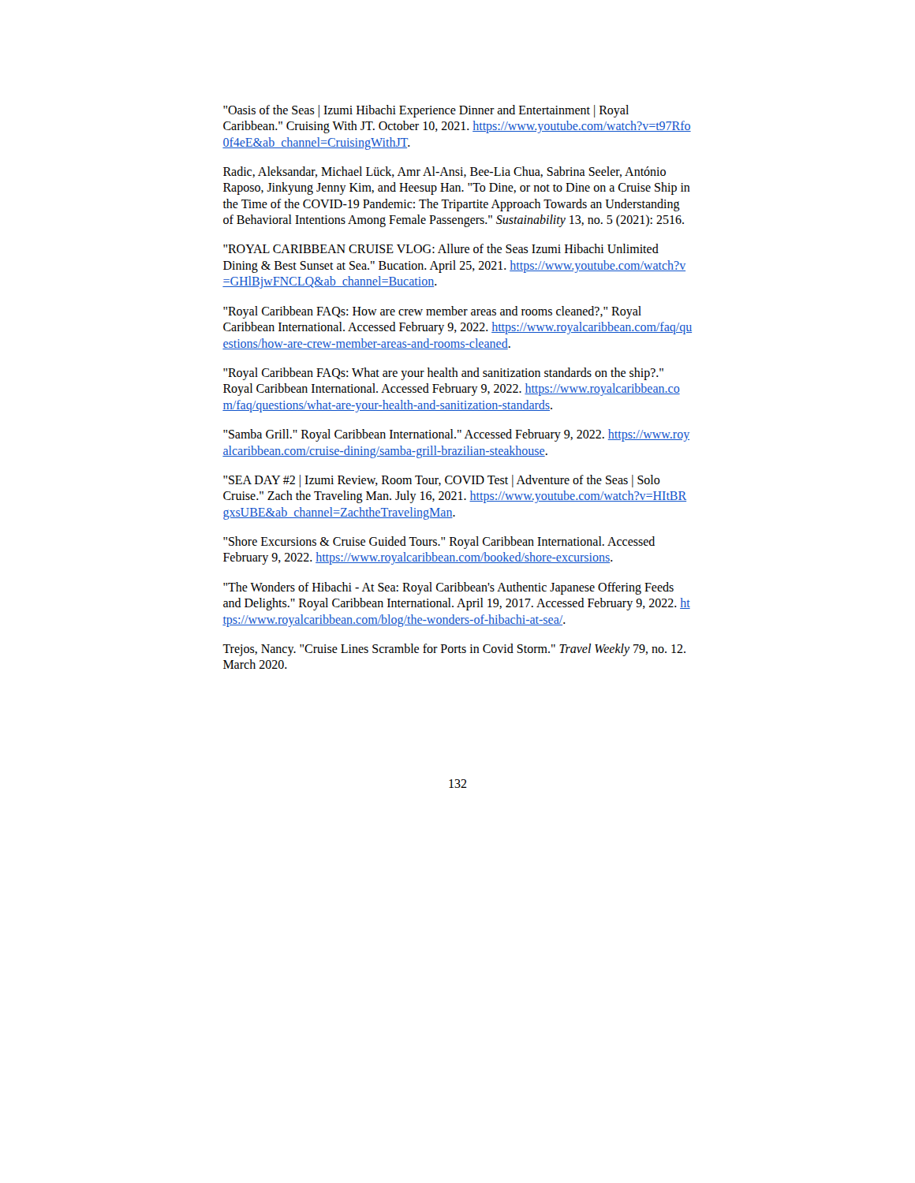"Oasis of the Seas | Izumi Hibachi Experience Dinner and Entertainment | Royal Caribbean." Cruising With JT. October 10, 2021. https://www.youtube.com/watch?v=t97Rfo0f4eE&ab_channel=CruisingWithJT.
Radic, Aleksandar, Michael Lück, Amr Al-Ansi, Bee-Lia Chua, Sabrina Seeler, António Raposo, Jinkyung Jenny Kim, and Heesup Han. "To Dine, or not to Dine on a Cruise Ship in the Time of the COVID-19 Pandemic: The Tripartite Approach Towards an Understanding of Behavioral Intentions Among Female Passengers." Sustainability 13, no. 5 (2021): 2516.
"ROYAL CARIBBEAN CRUISE VLOG: Allure of the Seas Izumi Hibachi Unlimited Dining & Best Sunset at Sea." Bucation. April 25, 2021. https://www.youtube.com/watch?v=GHlBjwFNCLQ&ab_channel=Bucation.
"Royal Caribbean FAQs: How are crew member areas and rooms cleaned?," Royal Caribbean International. Accessed February 9, 2022. https://www.royalcaribbean.com/faq/questions/how-are-crew-member-areas-and-rooms-cleaned.
"Royal Caribbean FAQs: What are your health and sanitization standards on the ship?." Royal Caribbean International. Accessed February 9, 2022. https://www.royalcaribbean.com/faq/questions/what-are-your-health-and-sanitization-standards.
"Samba Grill." Royal Caribbean International." Accessed February 9, 2022. https://www.royalcaribbean.com/cruise-dining/samba-grill-brazilian-steakhouse.
"SEA DAY #2 | Izumi Review, Room Tour, COVID Test | Adventure of the Seas | Solo Cruise." Zach the Traveling Man. July 16, 2021. https://www.youtube.com/watch?v=HItBRgxsUBE&ab_channel=ZachtheTravelingMan.
"Shore Excursions & Cruise Guided Tours." Royal Caribbean International. Accessed February 9, 2022. https://www.royalcaribbean.com/booked/shore-excursions.
"The Wonders of Hibachi - At Sea: Royal Caribbean's Authentic Japanese Offering Feeds and Delights." Royal Caribbean International. April 19, 2017. Accessed February 9, 2022. https://www.royalcaribbean.com/blog/the-wonders-of-hibachi-at-sea/.
Trejos, Nancy. "Cruise Lines Scramble for Ports in Covid Storm." Travel Weekly 79, no. 12. March 2020.
132